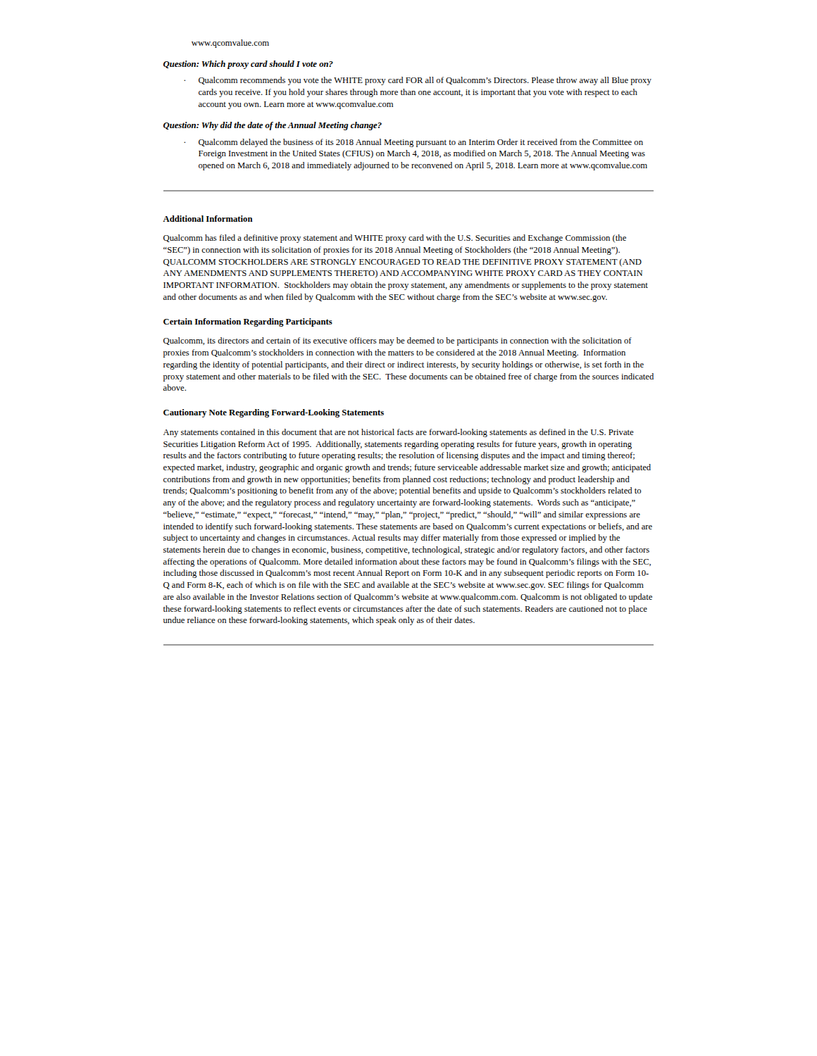www.qcomvalue.com
Question: Which proxy card should I vote on?
Qualcomm recommends you vote the WHITE proxy card FOR all of Qualcomm’s Directors. Please throw away all Blue proxy cards you receive. If you hold your shares through more than one account, it is important that you vote with respect to each account you own. Learn more at www.qcomvalue.com
Question: Why did the date of the Annual Meeting change?
Qualcomm delayed the business of its 2018 Annual Meeting pursuant to an Interim Order it received from the Committee on Foreign Investment in the United States (CFIUS) on March 4, 2018, as modified on March 5, 2018. The Annual Meeting was opened on March 6, 2018 and immediately adjourned to be reconvened on April 5, 2018. Learn more at www.qcomvalue.com
Additional Information
Qualcomm has filed a definitive proxy statement and WHITE proxy card with the U.S. Securities and Exchange Commission (the “SEC”) in connection with its solicitation of proxies for its 2018 Annual Meeting of Stockholders (the “2018 Annual Meeting”). QUALCOMM STOCKHOLDERS ARE STRONGLY ENCOURAGED TO READ THE DEFINITIVE PROXY STATEMENT (AND ANY AMENDMENTS AND SUPPLEMENTS THERETO) AND ACCOMPANYING WHITE PROXY CARD AS THEY CONTAIN IMPORTANT INFORMATION. Stockholders may obtain the proxy statement, any amendments or supplements to the proxy statement and other documents as and when filed by Qualcomm with the SEC without charge from the SEC’s website at www.sec.gov.
Certain Information Regarding Participants
Qualcomm, its directors and certain of its executive officers may be deemed to be participants in connection with the solicitation of proxies from Qualcomm’s stockholders in connection with the matters to be considered at the 2018 Annual Meeting. Information regarding the identity of potential participants, and their direct or indirect interests, by security holdings or otherwise, is set forth in the proxy statement and other materials to be filed with the SEC. These documents can be obtained free of charge from the sources indicated above.
Cautionary Note Regarding Forward-Looking Statements
Any statements contained in this document that are not historical facts are forward-looking statements as defined in the U.S. Private Securities Litigation Reform Act of 1995. Additionally, statements regarding operating results for future years, growth in operating results and the factors contributing to future operating results; the resolution of licensing disputes and the impact and timing thereof; expected market, industry, geographic and organic growth and trends; future serviceable addressable market size and growth; anticipated contributions from and growth in new opportunities; benefits from planned cost reductions; technology and product leadership and trends; Qualcomm’s positioning to benefit from any of the above; potential benefits and upside to Qualcomm’s stockholders related to any of the above; and the regulatory process and regulatory uncertainty are forward-looking statements. Words such as “anticipate,” “believe,” “estimate,” “expect,” “forecast,” “intend,” “may,” “plan,” “project,” “predict,” “should,” “will” and similar expressions are intended to identify such forward-looking statements. These statements are based on Qualcomm’s current expectations or beliefs, and are subject to uncertainty and changes in circumstances. Actual results may differ materially from those expressed or implied by the statements herein due to changes in economic, business, competitive, technological, strategic and/or regulatory factors, and other factors affecting the operations of Qualcomm. More detailed information about these factors may be found in Qualcomm’s filings with the SEC, including those discussed in Qualcomm’s most recent Annual Report on Form 10-K and in any subsequent periodic reports on Form 10-Q and Form 8-K, each of which is on file with the SEC and available at the SEC’s website at www.sec.gov. SEC filings for Qualcomm are also available in the Investor Relations section of Qualcomm’s website at www.qualcomm.com. Qualcomm is not obligated to update these forward-looking statements to reflect events or circumstances after the date of such statements. Readers are cautioned not to place undue reliance on these forward-looking statements, which speak only as of their dates.